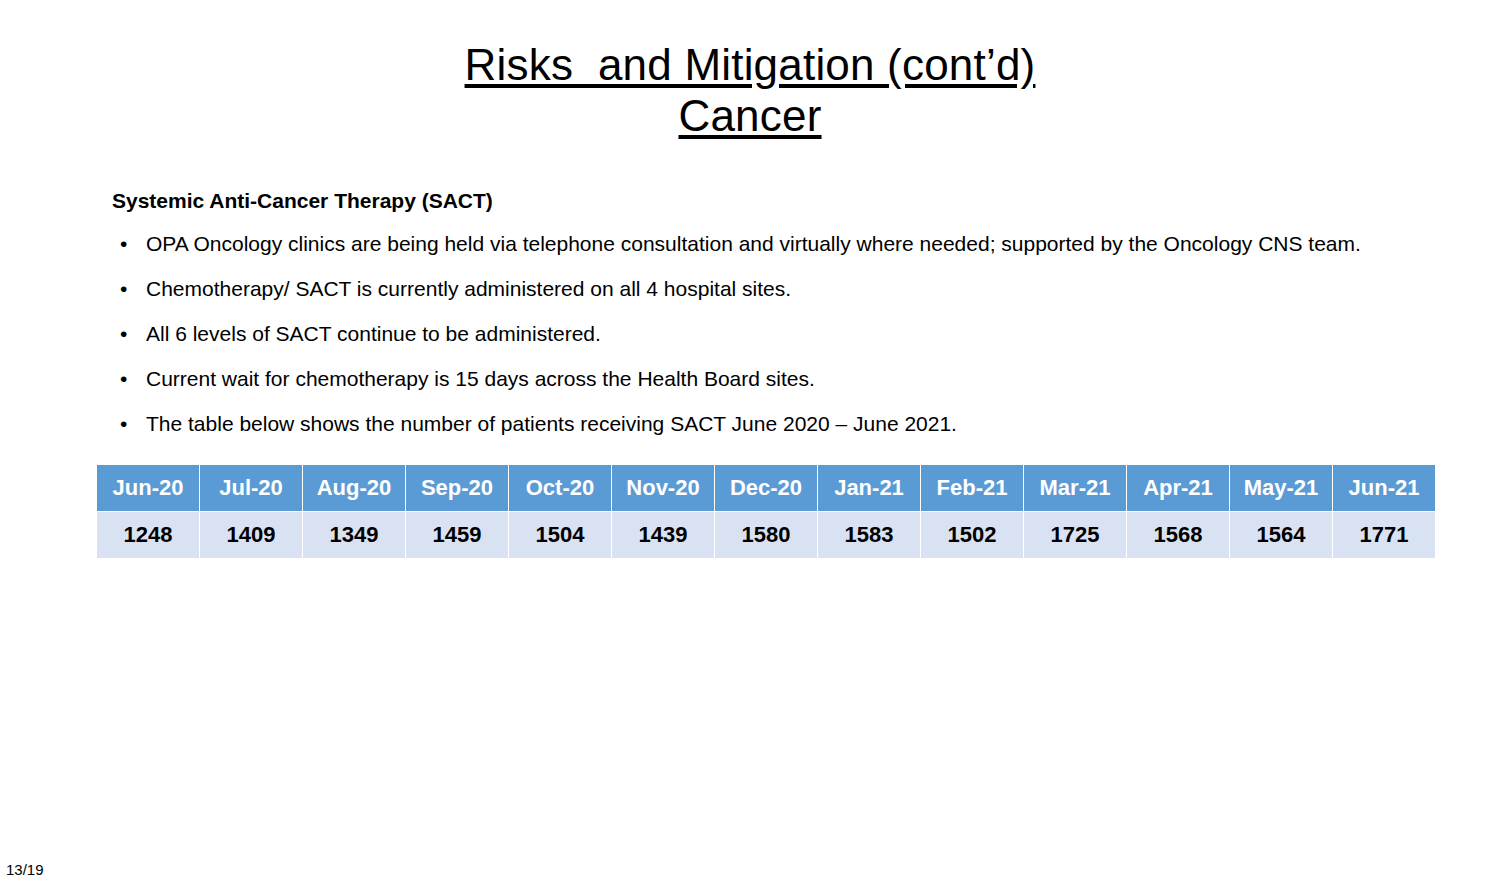Risks and Mitigation (cont’d) Cancer
Systemic Anti-Cancer Therapy (SACT)
OPA Oncology clinics are being held via telephone consultation and virtually where needed; supported by the Oncology CNS team.
Chemotherapy/ SACT is currently administered on all 4 hospital sites.
All 6 levels of SACT continue to be administered.
Current wait for chemotherapy is 15 days across the Health Board sites.
The table below shows the number of patients receiving SACT June 2020 – June 2021.
| Jun-20 | Jul-20 | Aug-20 | Sep-20 | Oct-20 | Nov-20 | Dec-20 | Jan-21 | Feb-21 | Mar-21 | Apr-21 | May-21 | Jun-21 |
| --- | --- | --- | --- | --- | --- | --- | --- | --- | --- | --- | --- | --- |
| 1248 | 1409 | 1349 | 1459 | 1504 | 1439 | 1580 | 1583 | 1502 | 1725 | 1568 | 1564 | 1771 |
13/19